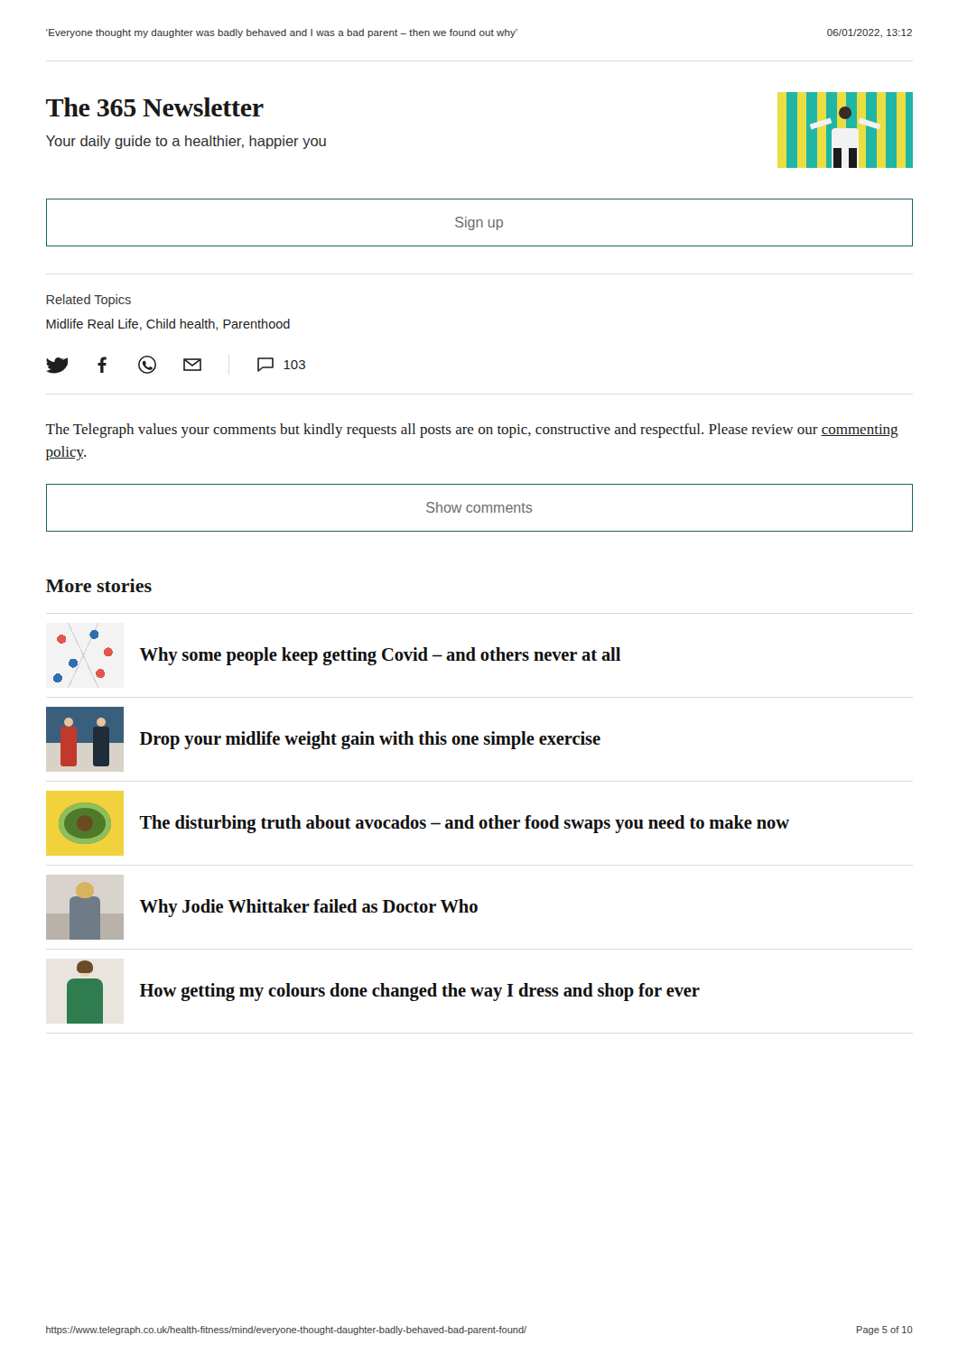‘Everyone thought my daughter was badly behaved and I was a bad parent – then we found out why’
06/01/2022, 13:12
The 365 Newsletter
Your daily guide to a healthier, happier you
Sign up
Related Topics
Midlife Real Life, Child health, Parenthood
103
The Telegraph values your comments but kindly requests all posts are on topic, constructive and respectful. Please review our commenting policy.
Show comments
More stories
Why some people keep getting Covid – and others never at all
Drop your midlife weight gain with this one simple exercise
The disturbing truth about avocados – and other food swaps you need to make now
Why Jodie Whittaker failed as Doctor Who
How getting my colours done changed the way I dress and shop for ever
https://www.telegraph.co.uk/health-fitness/mind/everyone-thought-daughter-badly-behaved-bad-parent-found/
Page 5 of 10